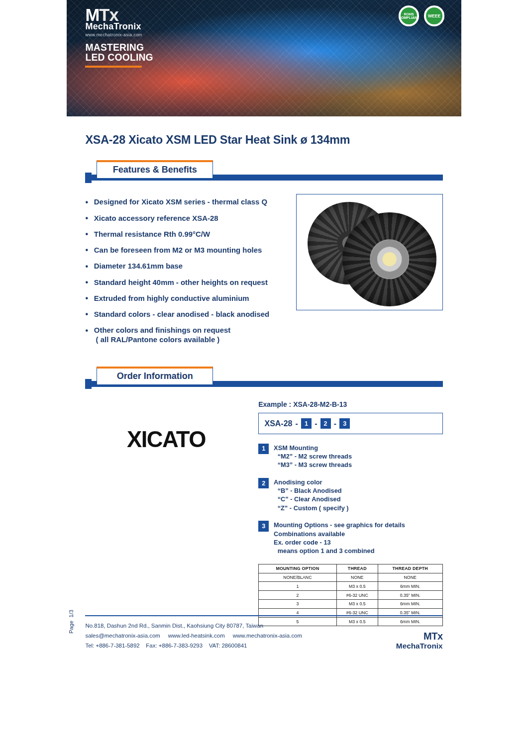MTx
MechaTronix
www.mechatronix-asia.com
MASTERING
LED COOLING
ROHS
COMPLIANT
WEEE
XSA-28 Xicato XSM LED Star Heat Sink ø 134mm
Features & Benefits
Designed for Xicato XSM series - thermal class Q
Xicato accessory reference XSA-28
Thermal resistance Rth 0.99°C/W
Can be foreseen from M2 or M3 mounting holes
Diameter 134.61mm base
Standard height 40mm - other heights on request
Extruded from highly conductive aluminium
Standard colors - clear anodised - black anodised
Other colors and finishings on request ( all RAL/Pantone colors available )
Order Information
XICATO
Example : XSA-28-M2-B-13
XSA-28- 1- 2- 3
1
XSM Mounting “M2” - M2 screw threads “M3” - M3 screw threads
2
Anodising color “B” - Black Anodised “C” - Clear Anodised “Z” - Custom ( specify )
3
Mounting Options - see graphics for details
Combinations available
Ex. order code - 13 means option 1 and 3 combined
| MOUNTING OPTION | THREAD | THREAD DEPTH |
| --- | --- | --- |
| NONE/BLANC | NONE | NONE |
| 1 | M3 x 0.5 | 6mm MIN. |
| 2 | #6-32 UNC | 0.35” MIN. |
| 3 | M3 x 0.5 | 6mm MIN. |
| 4 | #6-32 UNC | 0.35” MIN. |
| 5 | M3 x 0.5 | 6mm MIN. |
Page 1/3
No.818, Dashun 2nd Rd., Sanmin Dist., Kaohsiung City 80787, Taiwan
sales@mechatronix-asia.com www.led-heatsink.com www.mechatronix-asia.com
Tel: +886-7-381-5892 Fax: +886-7-383-9293 VAT: 28600841
MTx
MechaTronix